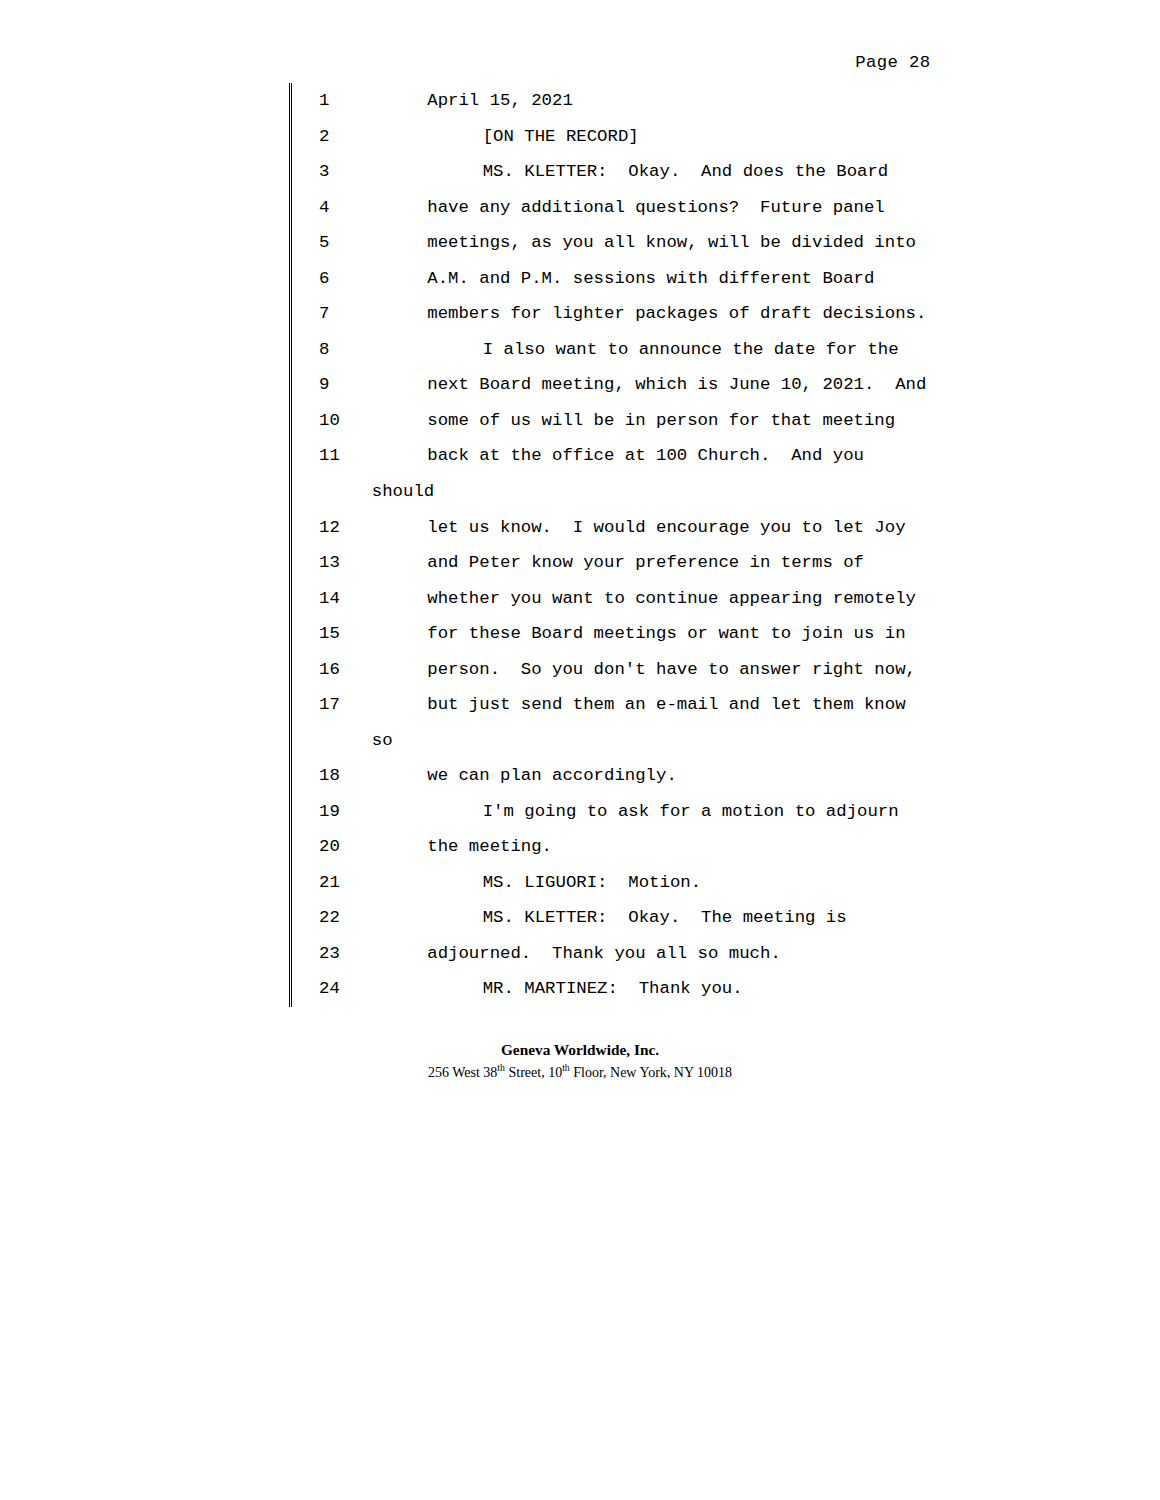Page 28
| 1 | April 15, 2021 |
| 2 | [ON THE RECORD] |
| 3 | MS. KLETTER: Okay. And does the Board |
| 4 | have any additional questions? Future panel |
| 5 | meetings, as you all know, will be divided into |
| 6 | A.M. and P.M. sessions with different Board |
| 7 | members for lighter packages of draft decisions. |
| 8 | I also want to announce the date for the |
| 9 | next Board meeting, which is June 10, 2021. And |
| 10 | some of us will be in person for that meeting |
| 11 | back at the office at 100 Church. And you should |
| 12 | let us know. I would encourage you to let Joy |
| 13 | and Peter know your preference in terms of |
| 14 | whether you want to continue appearing remotely |
| 15 | for these Board meetings or want to join us in |
| 16 | person. So you don't have to answer right now, |
| 17 | but just send them an e-mail and let them know so |
| 18 | we can plan accordingly. |
| 19 | I'm going to ask for a motion to adjourn |
| 20 | the meeting. |
| 21 | MS. LIGUORI: Motion. |
| 22 | MS. KLETTER: Okay. The meeting is |
| 23 | adjourned. Thank you all so much. |
| 24 | MR. MARTINEZ: Thank you. |
Geneva Worldwide, Inc.
256 West 38th Street, 10th Floor, New York, NY 10018